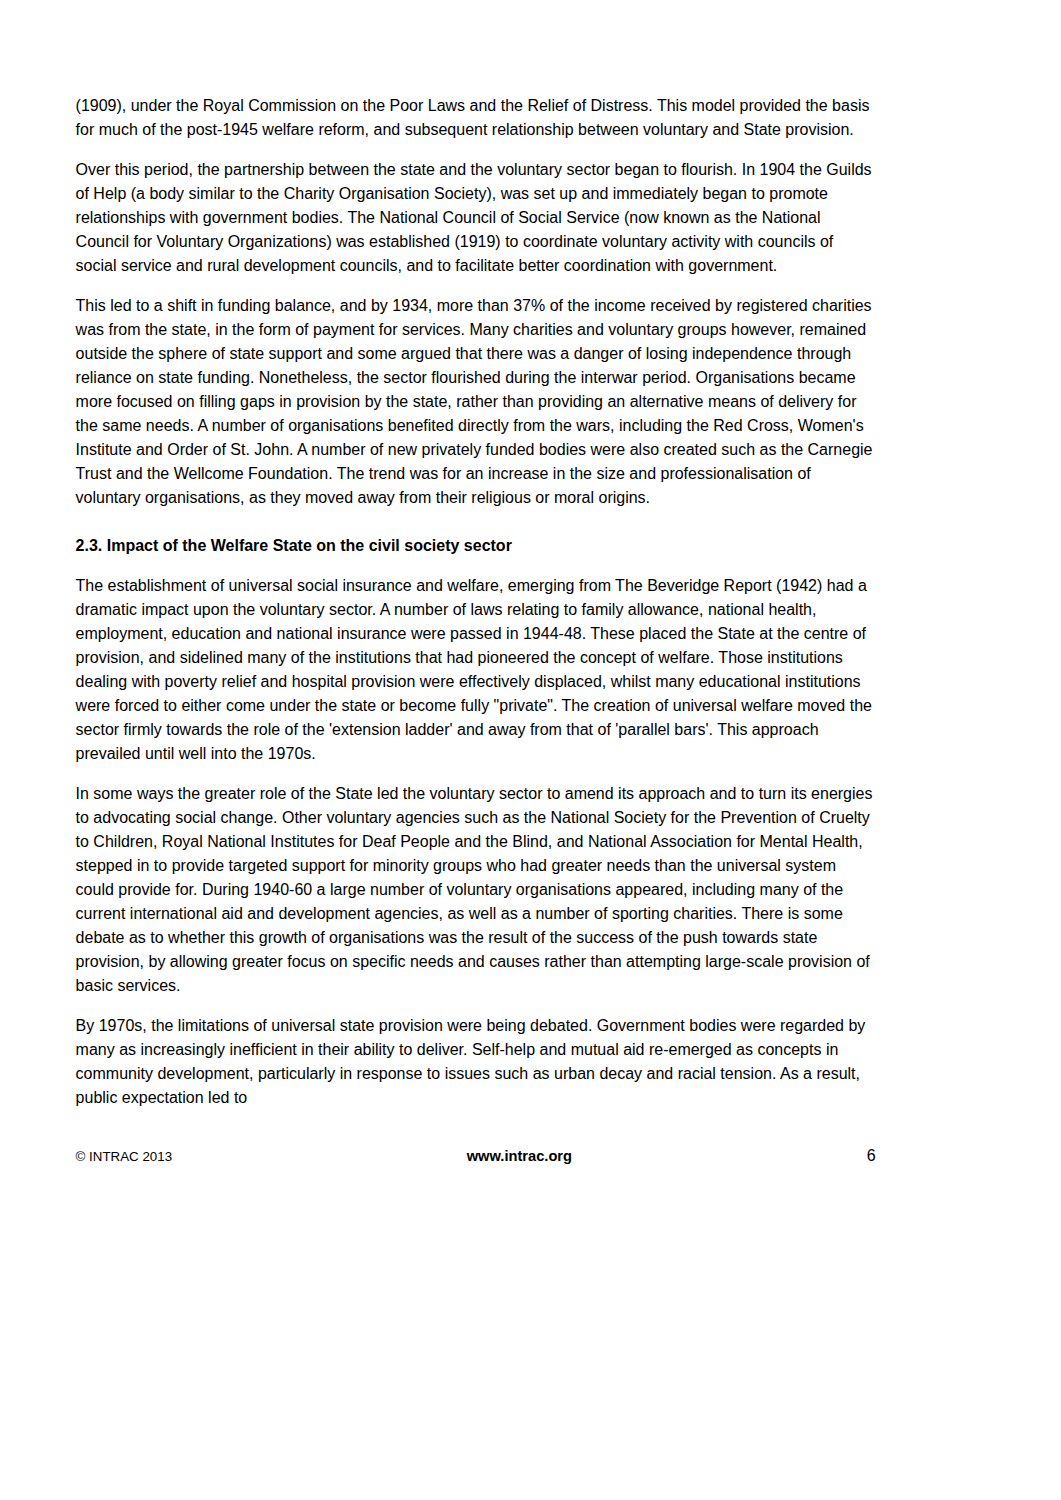(1909), under the Royal Commission on the Poor Laws and the Relief of Distress. This model provided the basis for much of the post-1945 welfare reform, and subsequent relationship between voluntary and State provision.
Over this period, the partnership between the state and the voluntary sector began to flourish. In 1904 the Guilds of Help (a body similar to the Charity Organisation Society), was set up and immediately began to promote relationships with government bodies. The National Council of Social Service (now known as the National Council for Voluntary Organizations) was established (1919) to coordinate voluntary activity with councils of social service and rural development councils, and to facilitate better coordination with government.
This led to a shift in funding balance, and by 1934, more than 37% of the income received by registered charities was from the state, in the form of payment for services. Many charities and voluntary groups however, remained outside the sphere of state support and some argued that there was a danger of losing independence through reliance on state funding. Nonetheless, the sector flourished during the interwar period. Organisations became more focused on filling gaps in provision by the state, rather than providing an alternative means of delivery for the same needs. A number of organisations benefited directly from the wars, including the Red Cross, Women's Institute and Order of St. John. A number of new privately funded bodies were also created such as the Carnegie Trust and the Wellcome Foundation. The trend was for an increase in the size and professionalisation of voluntary organisations, as they moved away from their religious or moral origins.
2.3. Impact of the Welfare State on the civil society sector
The establishment of universal social insurance and welfare, emerging from The Beveridge Report (1942) had a dramatic impact upon the voluntary sector. A number of laws relating to family allowance, national health, employment, education and national insurance were passed in 1944-48. These placed the State at the centre of provision, and sidelined many of the institutions that had pioneered the concept of welfare. Those institutions dealing with poverty relief and hospital provision were effectively displaced, whilst many educational institutions were forced to either come under the state or become fully "private". The creation of universal welfare moved the sector firmly towards the role of the 'extension ladder' and away from that of 'parallel bars'. This approach prevailed until well into the 1970s.
In some ways the greater role of the State led the voluntary sector to amend its approach and to turn its energies to advocating social change. Other voluntary agencies such as the National Society for the Prevention of Cruelty to Children, Royal National Institutes for Deaf People and the Blind, and National Association for Mental Health, stepped in to provide targeted support for minority groups who had greater needs than the universal system could provide for. During 1940-60 a large number of voluntary organisations appeared, including many of the current international aid and development agencies, as well as a number of sporting charities. There is some debate as to whether this growth of organisations was the result of the success of the push towards state provision, by allowing greater focus on specific needs and causes rather than attempting large-scale provision of basic services.
By 1970s, the limitations of universal state provision were being debated. Government bodies were regarded by many as increasingly inefficient in their ability to deliver. Self-help and mutual aid re-emerged as concepts in community development, particularly in response to issues such as urban decay and racial tension. As a result, public expectation led to
© INTRAC 2013 www.intrac.org 6